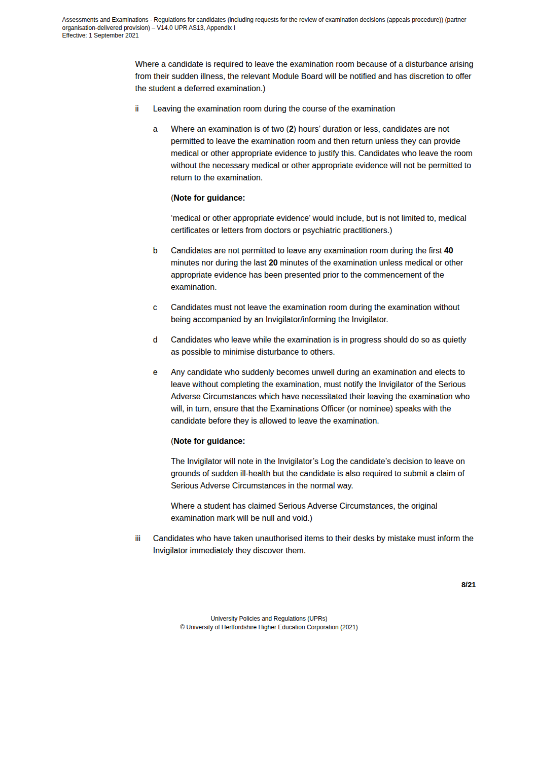Assessments and Examinations - Regulations for candidates (including requests for the review of examination decisions (appeals procedure)) (partner organisation-delivered provision) – V14.0 UPR AS13, Appendix I
Effective: 1 September 2021
Where a candidate is required to leave the examination room because of a disturbance arising from their sudden illness, the relevant Module Board will be notified and has discretion to offer the student a deferred examination.)
ii
Leaving the examination room during the course of the examination
a
Where an examination is of two (2) hours’ duration or less, candidates are not permitted to leave the examination room and then return unless they can provide medical or other appropriate evidence to justify this. Candidates who leave the room without the necessary medical or other appropriate evidence will not be permitted to return to the examination.
(Note for guidance:
‘medical or other appropriate evidence’ would include, but is not limited to, medical certificates or letters from doctors or psychiatric practitioners.)
b
Candidates are not permitted to leave any examination room during the first 40 minutes nor during the last 20 minutes of the examination unless medical or other appropriate evidence has been presented prior to the commencement of the examination.
c
Candidates must not leave the examination room during the examination without being accompanied by an Invigilator/informing the Invigilator.
d
Candidates who leave while the examination is in progress should do so as quietly as possible to minimise disturbance to others.
e
Any candidate who suddenly becomes unwell during an examination and elects to leave without completing the examination, must notify the Invigilator of the Serious Adverse Circumstances which have necessitated their leaving the examination who will, in turn, ensure that the Examinations Officer (or nominee) speaks with the candidate before they is allowed to leave the examination.
(Note for guidance:
The Invigilator will note in the Invigilator’s Log the candidate’s decision to leave on grounds of sudden ill-health but the candidate is also required to submit a claim of Serious Adverse Circumstances in the normal way.
Where a student has claimed Serious Adverse Circumstances, the original examination mark will be null and void.)
iii
Candidates who have taken unauthorised items to their desks by mistake must inform the Invigilator immediately they discover them.
8/21
University Policies and Regulations (UPRs)
© University of Hertfordshire Higher Education Corporation (2021)